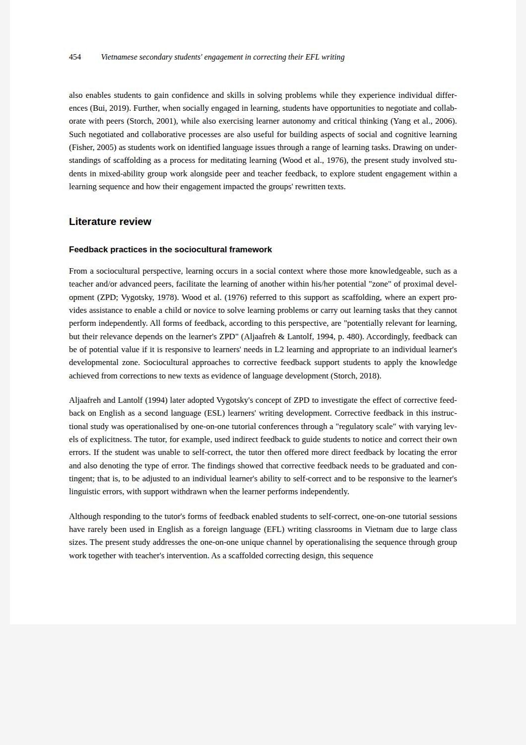454 Vietnamese secondary students' engagement in correcting their EFL writing
also enables students to gain confidence and skills in solving problems while they experience individual differences (Bui, 2019). Further, when socially engaged in learning, students have opportunities to negotiate and collaborate with peers (Storch, 2001), while also exercising learner autonomy and critical thinking (Yang et al., 2006). Such negotiated and collaborative processes are also useful for building aspects of social and cognitive learning (Fisher, 2005) as students work on identified language issues through a range of learning tasks. Drawing on understandings of scaffolding as a process for meditating learning (Wood et al., 1976), the present study involved students in mixed-ability group work alongside peer and teacher feedback, to explore student engagement within a learning sequence and how their engagement impacted the groups' rewritten texts.
Literature review
Feedback practices in the sociocultural framework
From a sociocultural perspective, learning occurs in a social context where those more knowledgeable, such as a teacher and/or advanced peers, facilitate the learning of another within his/her potential "zone" of proximal development (ZPD; Vygotsky, 1978). Wood et al. (1976) referred to this support as scaffolding, where an expert provides assistance to enable a child or novice to solve learning problems or carry out learning tasks that they cannot perform independently. All forms of feedback, according to this perspective, are "potentially relevant for learning, but their relevance depends on the learner's ZPD" (Aljaafreh & Lantolf, 1994, p. 480). Accordingly, feedback can be of potential value if it is responsive to learners' needs in L2 learning and appropriate to an individual learner's developmental zone. Sociocultural approaches to corrective feedback support students to apply the knowledge achieved from corrections to new texts as evidence of language development (Storch, 2018).
Aljaafreh and Lantolf (1994) later adopted Vygotsky's concept of ZPD to investigate the effect of corrective feedback on English as a second language (ESL) learners' writing development. Corrective feedback in this instructional study was operationalised by one-on-one tutorial conferences through a "regulatory scale" with varying levels of explicitness. The tutor, for example, used indirect feedback to guide students to notice and correct their own errors. If the student was unable to self-correct, the tutor then offered more direct feedback by locating the error and also denoting the type of error. The findings showed that corrective feedback needs to be graduated and contingent; that is, to be adjusted to an individual learner's ability to self-correct and to be responsive to the learner's linguistic errors, with support withdrawn when the learner performs independently.
Although responding to the tutor's forms of feedback enabled students to self-correct, one-on-one tutorial sessions have rarely been used in English as a foreign language (EFL) writing classrooms in Vietnam due to large class sizes. The present study addresses the one-on-one unique channel by operationalising the sequence through group work together with teacher's intervention. As a scaffolded correcting design, this sequence